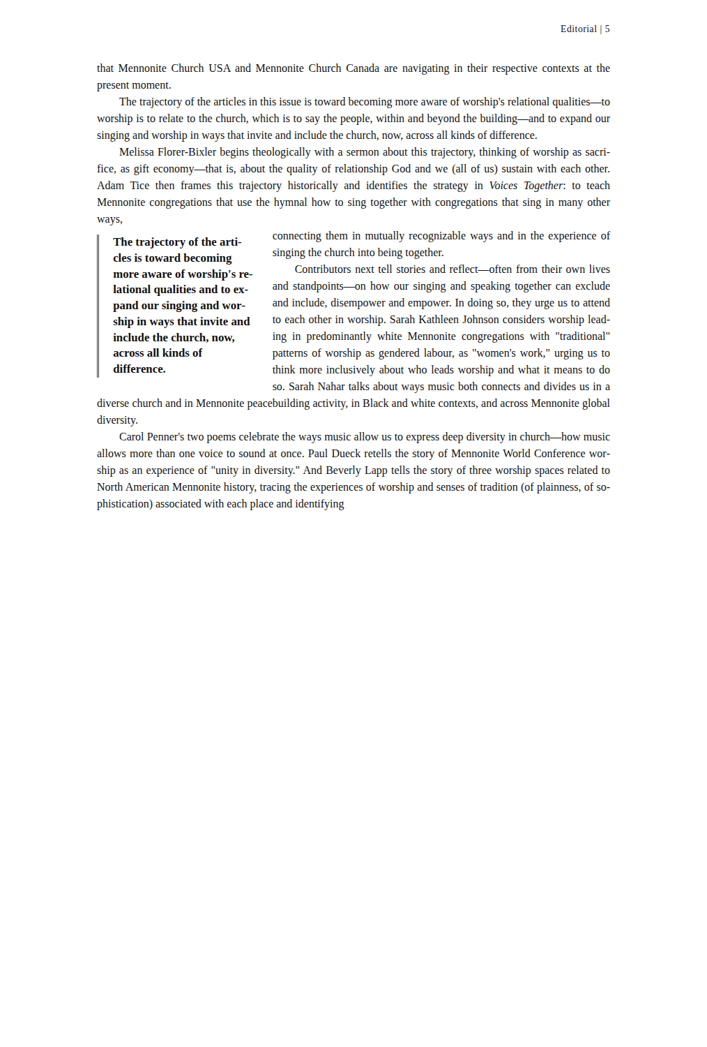Editorial | 5
that Mennonite Church USA and Mennonite Church Canada are navigating in their respective contexts at the present moment.
The trajectory of the articles in this issue is toward becoming more aware of worship's relational qualities—to worship is to relate to the church, which is to say the people, within and beyond the building—and to expand our singing and worship in ways that invite and include the church, now, across all kinds of difference.
Melissa Florer-Bixler begins theologically with a sermon about this trajectory, thinking of worship as sacrifice, as gift economy—that is, about the quality of relationship God and we (all of us) sustain with each other. Adam Tice then frames this trajectory historically and identifies the strategy in Voices Together: to teach Mennonite congregations that use the hymnal how to sing together with congregations that sing in many other ways,
The trajectory of the articles is toward becoming more aware of worship's relational qualities and to expand our singing and worship in ways that invite and include the church, now, across all kinds of difference.
connecting them in mutually recognizable ways and in the experience of singing the church into being together.
Contributors next tell stories and reflect—often from their own lives and standpoints—on how our singing and speaking together can exclude and include, disempower and empower. In doing so, they urge us to attend to each other in worship. Sarah Kathleen Johnson considers worship leading in predominantly white Mennonite congregations with "traditional" patterns of worship as gendered labour, as "women's work," urging us to think more inclusively about who leads worship and what it means to do so. Sarah Nahar talks about ways music both connects and divides us in a diverse church and in Mennonite peacebuilding activity, in Black and white contexts, and across Mennonite global diversity.
Carol Penner's two poems celebrate the ways music allow us to express deep diversity in church—how music allows more than one voice to sound at once. Paul Dueck retells the story of Mennonite World Conference worship as an experience of "unity in diversity." And Beverly Lapp tells the story of three worship spaces related to North American Mennonite history, tracing the experiences of worship and senses of tradition (of plainness, of sophistication) associated with each place and identifying